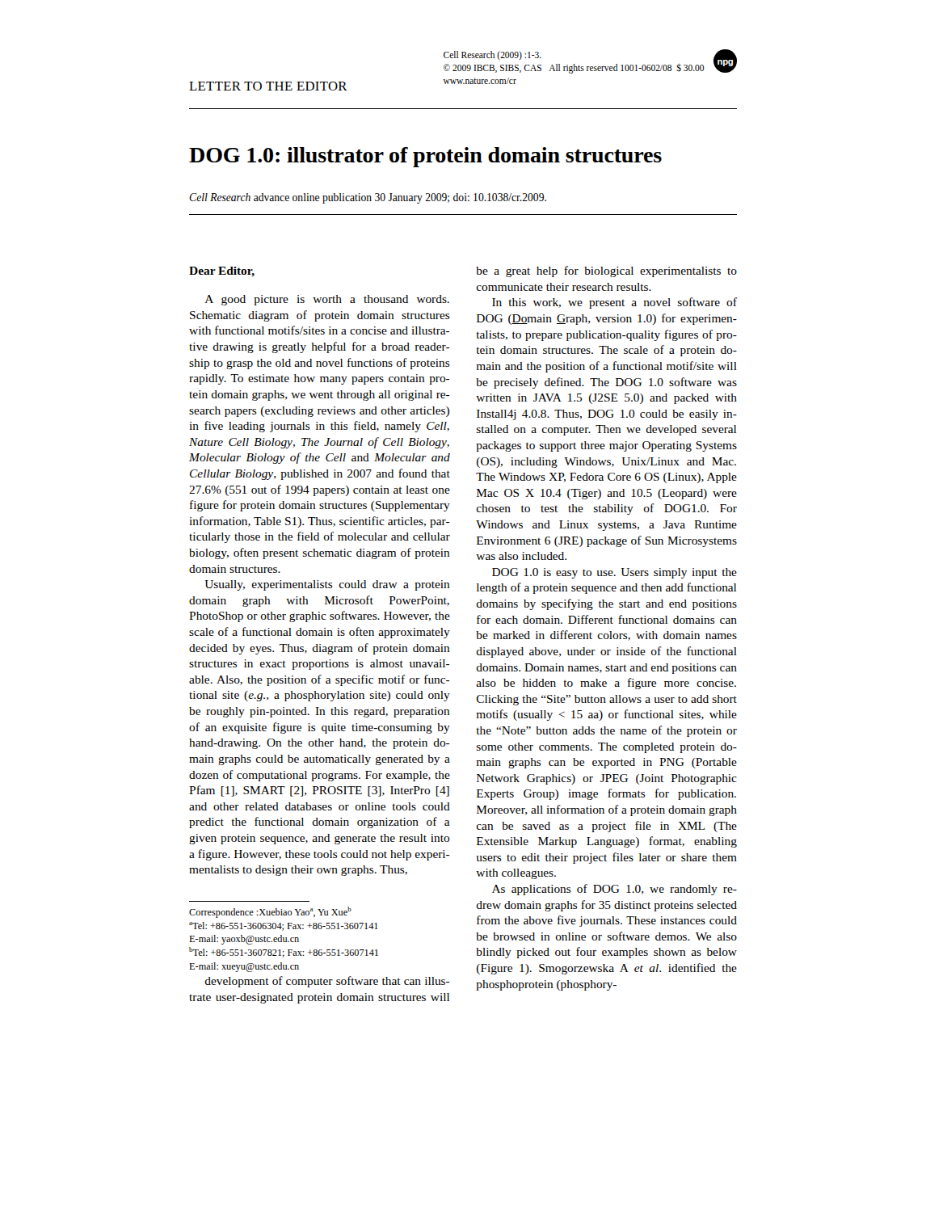LETTER TO THE EDITOR
Cell Research (2009) :1-3.
© 2009 IBCB, SIBS, CAS All rights reserved 1001-0602/08 $ 30.00
www.nature.com/cr
npg
DOG 1.0: illustrator of protein domain structures
Cell Research advance online publication 30 January 2009; doi: 10.1038/cr.2009.
Dear Editor,
A good picture is worth a thousand words. Schematic diagram of protein domain structures with functional motifs/sites in a concise and illustrative drawing is greatly helpful for a broad readership to grasp the old and novel functions of proteins rapidly. To estimate how many papers contain protein domain graphs, we went through all original research papers (excluding reviews and other articles) in five leading journals in this field, namely Cell, Nature Cell Biology, The Journal of Cell Biology, Molecular Biology of the Cell and Molecular and Cellular Biology, published in 2007 and found that 27.6% (551 out of 1994 papers) contain at least one figure for protein domain structures (Supplementary information, Table S1). Thus, scientific articles, particularly those in the field of molecular and cellular biology, often present schematic diagram of protein domain structures.
Usually, experimentalists could draw a protein domain graph with Microsoft PowerPoint, PhotoShop or other graphic softwares. However, the scale of a functional domain is often approximately decided by eyes. Thus, diagram of protein domain structures in exact proportions is almost unavailable. Also, the position of a specific motif or functional site (e.g., a phosphorylation site) could only be roughly pin-pointed. In this regard, preparation of an exquisite figure is quite time-consuming by hand-drawing. On the other hand, the protein domain graphs could be automatically generated by a dozen of computational programs. For example, the Pfam [1], SMART [2], PROSITE [3], InterPro [4] and other related databases or online tools could predict the functional domain organization of a given protein sequence, and generate the result into a figure. However, these tools could not help experimentalists to design their own graphs. Thus,
Correspondence :Xuebiao Yaoa, Yu Xueb
aTel: +86-551-3606304; Fax: +86-551-3607141
E-mail: yaoxb@ustc.edu.cn
bTel: +86-551-3607821; Fax: +86-551-3607141
E-mail: xueyu@ustc.edu.cn
development of computer software that can illustrate user-designated protein domain structures will be a great help for biological experimentalists to communicate their research results.
In this work, we present a novel software of DOG (Domain Graph, version 1.0) for experimentalists, to prepare publication-quality figures of protein domain structures. The scale of a protein domain and the position of a functional motif/site will be precisely defined. The DOG 1.0 software was written in JAVA 1.5 (J2SE 5.0) and packed with Install4j 4.0.8. Thus, DOG 1.0 could be easily installed on a computer. Then we developed several packages to support three major Operating Systems (OS), including Windows, Unix/Linux and Mac. The Windows XP, Fedora Core 6 OS (Linux), Apple Mac OS X 10.4 (Tiger) and 10.5 (Leopard) were chosen to test the stability of DOG1.0. For Windows and Linux systems, a Java Runtime Environment 6 (JRE) package of Sun Microsystems was also included.
DOG 1.0 is easy to use. Users simply input the length of a protein sequence and then add functional domains by specifying the start and end positions for each domain. Different functional domains can be marked in different colors, with domain names displayed above, under or inside of the functional domains. Domain names, start and end positions can also be hidden to make a figure more concise. Clicking the “Site” button allows a user to add short motifs (usually < 15 aa) or functional sites, while the “Note” button adds the name of the protein or some other comments. The completed protein domain graphs can be exported in PNG (Portable Network Graphics) or JPEG (Joint Photographic Experts Group) image formats for publication. Moreover, all information of a protein domain graph can be saved as a project file in XML (The Extensible Markup Language) format, enabling users to edit their project files later or share them with colleagues.
As applications of DOG 1.0, we randomly re-drew domain graphs for 35 distinct proteins selected from the above five journals. These instances could be browsed in online or software demos. We also blindly picked out four examples shown as below (Figure 1). Smogorzewska A et al. identified the phosphoprotein (phosphory-